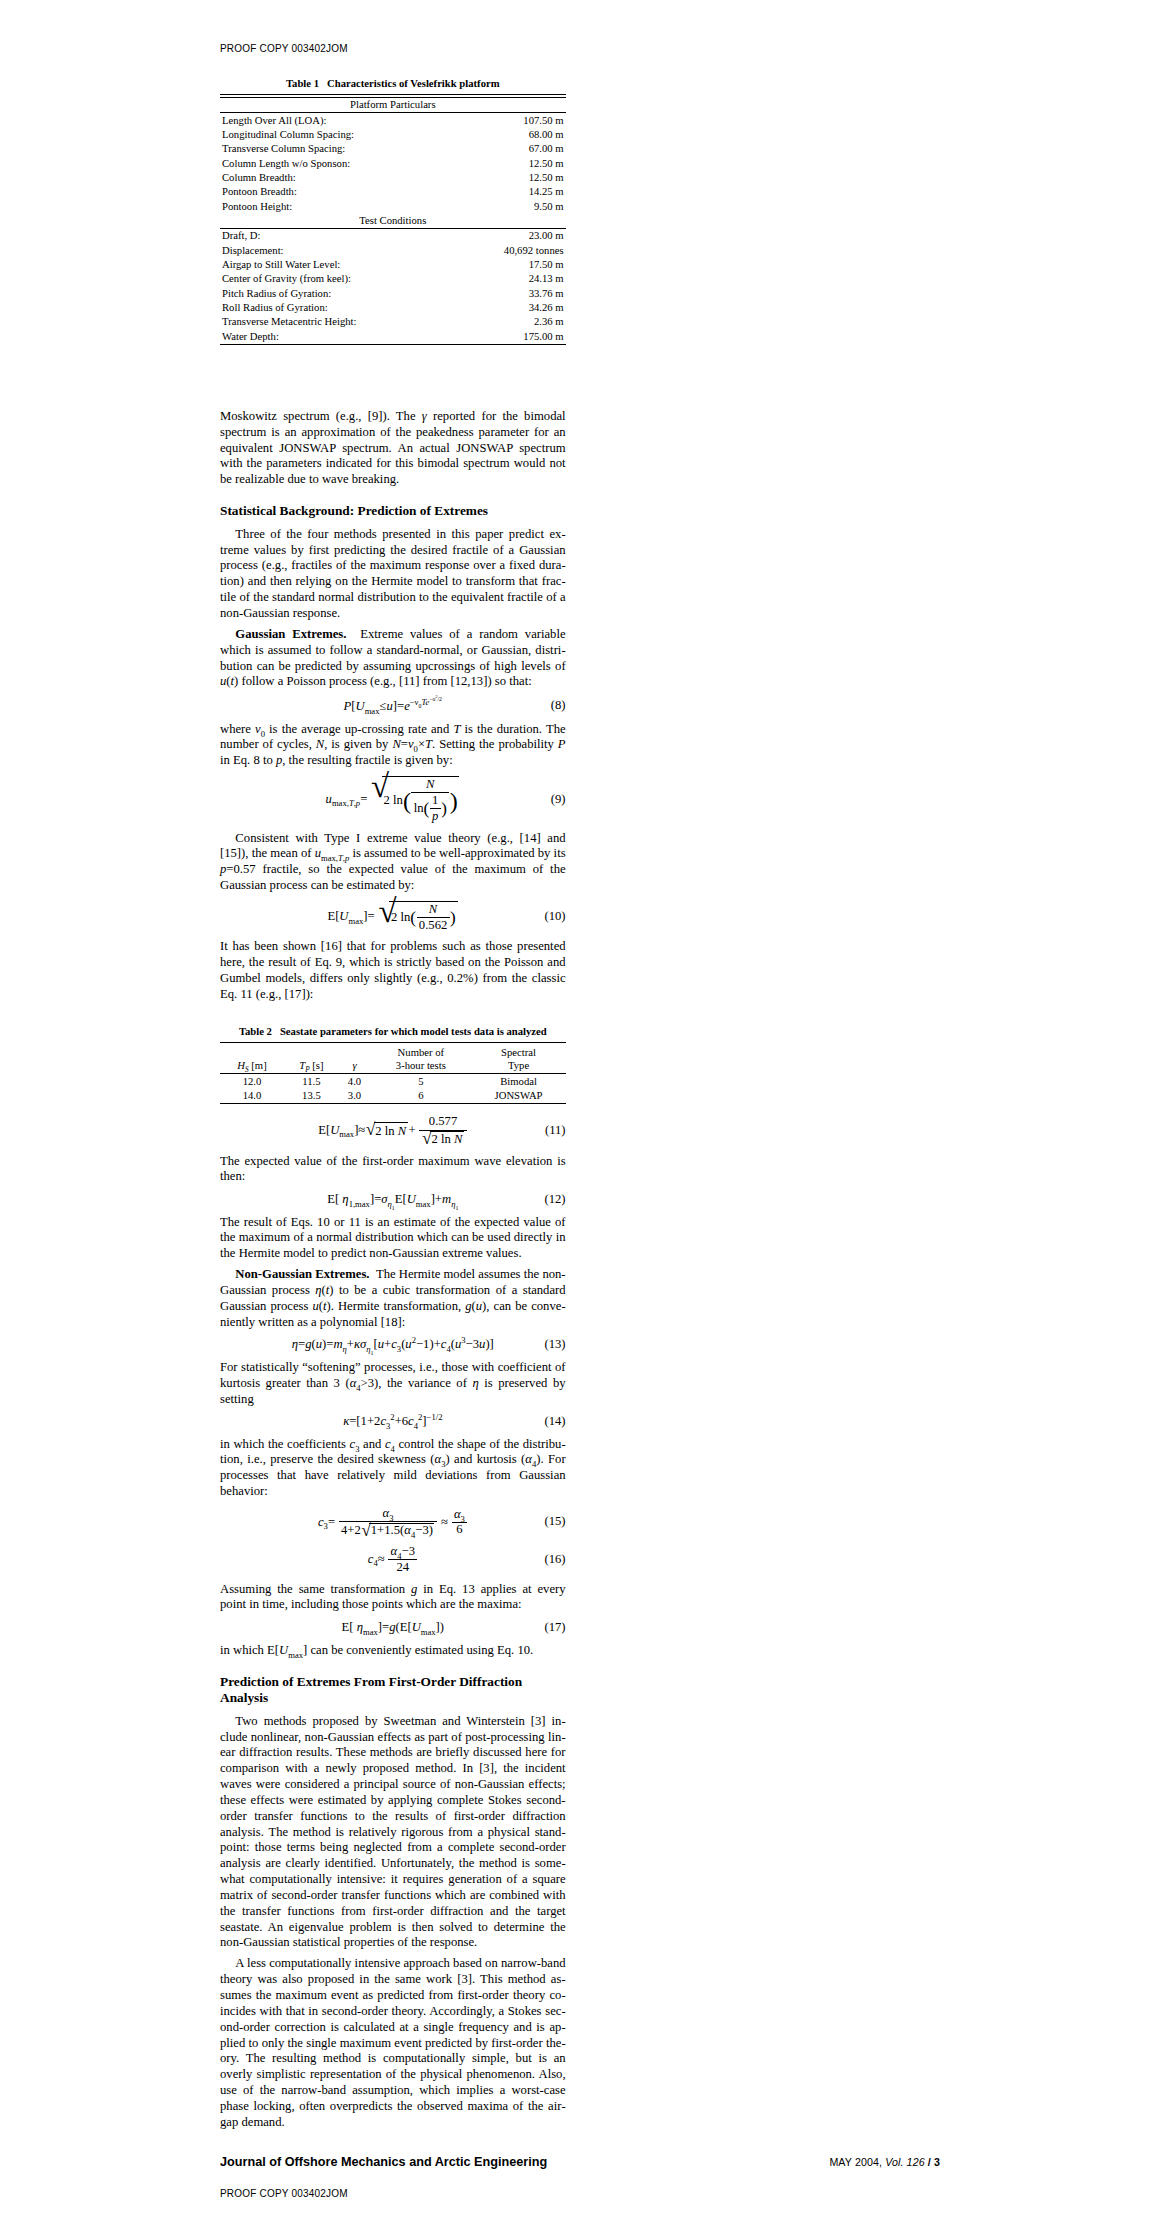PROOF COPY 003402JOM
Table 1 Characteristics of Veslefrikk platform
| Platform Particulars |
| Length Over All (LOA): | 107.50 m |
| Longitudinal Column Spacing: | 68.00 m |
| Transverse Column Spacing: | 67.00 m |
| Column Length w/o Sponson: | 12.50 m |
| Column Breadth: | 12.50 m |
| Pontoon Breadth: | 14.25 m |
| Pontoon Height: | 9.50 m |
| Test Conditions |
| Draft, D: | 23.00 m |
| Displacement: | 40,692 tonnes |
| Airgap to Still Water Level: | 17.50 m |
| Center of Gravity (from keel): | 24.13 m |
| Pitch Radius of Gyration: | 33.76 m |
| Roll Radius of Gyration: | 34.26 m |
| Transverse Metacentric Height: | 2.36 m |
| Water Depth: | 175.00 m |
Moskowitz spectrum (e.g., [9]). The γ reported for the bimodal spectrum is an approximation of the peakedness parameter for an equivalent JONSWAP spectrum. An actual JONSWAP spectrum with the parameters indicated for this bimodal spectrum would not be realizable due to wave breaking.
Statistical Background: Prediction of Extremes
Three of the four methods presented in this paper predict extreme values by first predicting the desired fractile of a Gaussian process (e.g., fractiles of the maximum response over a fixed duration) and then relying on the Hermite model to transform that fractile of the standard normal distribution to the equivalent fractile of a non-Gaussian response.
Gaussian Extremes. Extreme values of a random variable which is assumed to follow a standard-normal, or Gaussian, distribution can be predicted by assuming upcrossings of high levels of u(t) follow a Poisson process (e.g., [11] from [12,13]) so that:
P[Umax≤u]=e−ν0Te−u2/2 (8)
where ν0 is the average up-crossing rate and T is the duration. The number of cycles, N, is given by N=ν0×T. Setting the probability P in Eq. 8 to p, the resulting fractile is given by:
umax,T,p= 2 ln(Nln(1 p)) (9)
Consistent with Type I extreme value theory (e.g., [14] and [15]), the mean of umax,T,p is assumed to be well-approximated by its p=0.57 fractile, so the expected value of the maximum of the Gaussian process can be estimated by:
E[Umax]= 2 ln(N 0.562) (10)
It has been shown [16] that for problems such as those presented here, the result of Eq. 9, which is strictly based on the Poisson and Gumbel models, differs only slightly (e.g., 0.2%) from the classic Eq. 11 (e.g., [17]):
Table 2 Seastate parameters for which model tests data is analyzed
| H S [m] | T P [s] | γ | Number of 3-hour tests | Spectral Type |
| --- | --- | --- | --- | --- |
| 12.0 | 11.5 | 4.0 | 5 | Bimodal |
| 14.0 | 13.5 | 3.0 | 6 | JONSWAP |
E[Umax]≈2 ln N+ 0.5772 ln N (11)
The expected value of the first-order maximum wave elevation is then:
E[ η1,max]=ση1E[Umax]+mη1 (12)
The result of Eqs. 10 or 11 is an estimate of the expected value of the maximum of a normal distribution which can be used directly in the Hermite model to predict non-Gaussian extreme values.
Non-Gaussian Extremes. The Hermite model assumes the non-Gaussian process η(t) to be a cubic transformation of a standard Gaussian process u(t). Hermite transformation, g(u), can be conveniently written as a polynomial [18]:
η=g(u)=mη+κση1[u+c3(u2−1)+c4(u3−3u)] (13)
For statistically “softening” processes, i.e., those with coefficient of kurtosis greater than 3 (α4>3), the variance of η is preserved by setting
κ=[1+2c32+6c42]−1/2 (14)
in which the coefficients c3 and c4 control the shape of the distribution, i.e., preserve the desired skewness (α3) and kurtosis (α4). For processes that have relatively mild deviations from Gaussian behavior:
c3= α34+21+1.5(α4−3) ≈ α36 (15)
c4≈ α4−324 (16)
Assuming the same transformation g in Eq. 13 applies at every point in time, including those points which are the maxima:
E[ ηmax]=g(E[Umax]) (17)
in which E[Umax] can be conveniently estimated using Eq. 10.
Prediction of Extremes From First-Order Diffraction Analysis
Two methods proposed by Sweetman and Winterstein [3] include nonlinear, non-Gaussian effects as part of post-processing linear diffraction results. These methods are briefly discussed here for comparison with a newly proposed method. In [3], the incident waves were considered a principal source of non-Gaussian effects; these effects were estimated by applying complete Stokes second-order transfer functions to the results of first-order diffraction analysis. The method is relatively rigorous from a physical standpoint: those terms being neglected from a complete second-order analysis are clearly identified. Unfortunately, the method is somewhat computationally intensive: it requires generation of a square matrix of second-order transfer functions which are combined with the transfer functions from first-order diffraction and the target seastate. An eigenvalue problem is then solved to determine the non-Gaussian statistical properties of the response.
A less computationally intensive approach based on narrow-band theory was also proposed in the same work [3]. This method assumes the maximum event as predicted from first-order theory coincides with that in second-order theory. Accordingly, a Stokes second-order correction is calculated at a single frequency and is applied to only the single maximum event predicted by first-order theory. The resulting method is computationally simple, but is an overly simplistic representation of the physical phenomenon. Also, use of the narrow-band assumption, which implies a worst-case phase locking, often overpredicts the observed maxima of the airgap demand.
Journal of Offshore Mechanics and Arctic Engineering
MAY 2004, Vol. 126 / 3
PROOF COPY 003402JOM